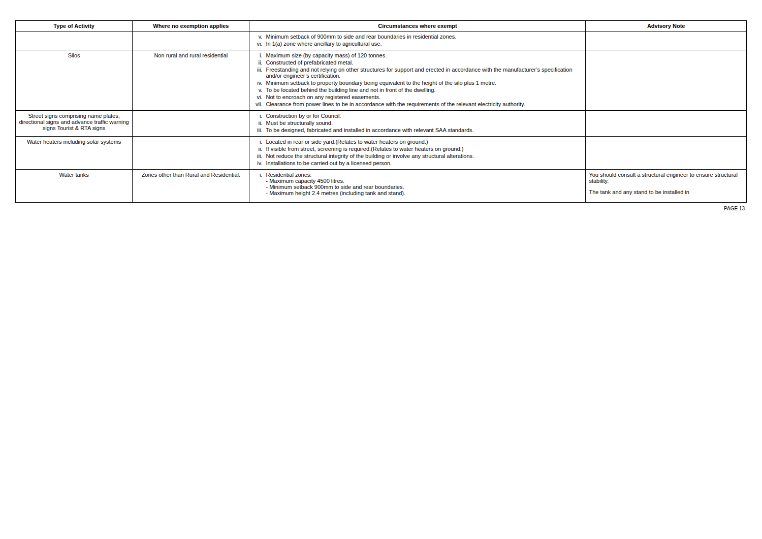| Type of Activity | Where no exemption applies | Circumstances where exempt | Advisory Note |
| --- | --- | --- | --- |
| | | Minimum setback of 900mm to side and rear boundaries in residential zones. In 1(a) zone where ancillary to agricultural use. | |
| Silos | Non rural and rural residential | Maximum size (by capacity mass) of 120 tonnes. Constructed of prefabricated metal. Freestanding and not relying on other structures for support and erected in accordance with the manufacturer’s specification and/or engineer’s certification. Minimum setback to property boundary being equivalent to the height of the silo plus 1 metre. To be located behind the building line and not in front of the dwelling. Not to encroach on any registered easements. Clearance from power lines to be in accordance with the requirements of the relevant electricity authority. | |
| Street signs comprising name plates, directional signs and advance traffic warning signs Tourist & RTA signs | | Construction by or for Council. Must be structurally sound. To be designed, fabricated and installed in accordance with relevant SAA standards. | |
| Water heaters including solar systems | | Located in rear or side yard.(Relates to water heaters on ground.) If visible from street, screening is required.(Relates to water heaters on ground.) Not reduce the structural integrity of the building or involve any structural alterations. Installations to be carried out by a licensed person. | |
| Water tanks | Zones other than Rural and Residential. | Residential zones: - Maximum capacity 4500 litres. - Minimum setback 900mm to side and rear boundaries. - Maximum height 2.4 metres (including tank and stand). | You should consult a structural engineer to ensure structural stability. The tank and any stand to be installed in |
PAGE 13